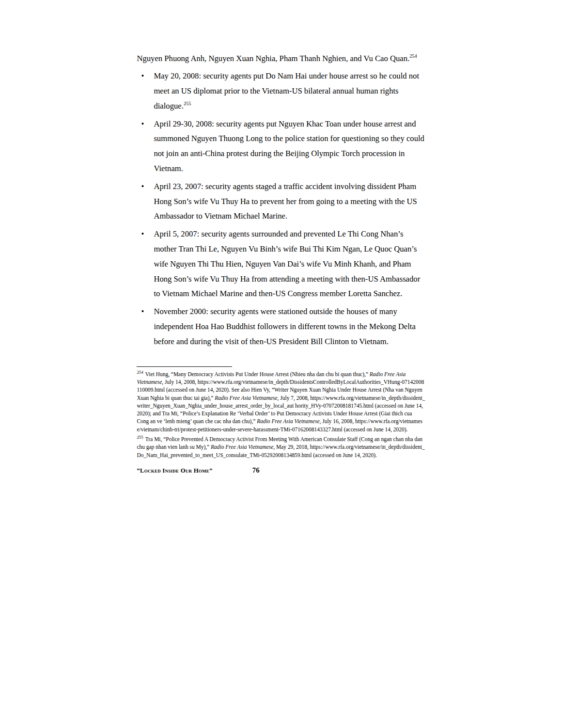Nguyen Phuong Anh, Nguyen Xuan Nghia, Pham Thanh Nghien, and Vu Cao Quan.254
May 20, 2008: security agents put Do Nam Hai under house arrest so he could not meet an US diplomat prior to the Vietnam-US bilateral annual human rights dialogue.255
April 29-30, 2008: security agents put Nguyen Khac Toan under house arrest and summoned Nguyen Thuong Long to the police station for questioning so they could not join an anti-China protest during the Beijing Olympic Torch procession in Vietnam.
April 23, 2007: security agents staged a traffic accident involving dissident Pham Hong Son’s wife Vu Thuy Ha to prevent her from going to a meeting with the US Ambassador to Vietnam Michael Marine.
April 5, 2007: security agents surrounded and prevented Le Thi Cong Nhan’s mother Tran Thi Le, Nguyen Vu Binh’s wife Bui Thi Kim Ngan, Le Quoc Quan’s wife Nguyen Thi Thu Hien, Nguyen Van Dai’s wife Vu Minh Khanh, and Pham Hong Son’s wife Vu Thuy Ha from attending a meeting with then-US Ambassador to Vietnam Michael Marine and then-US Congress member Loretta Sanchez.
November 2000: security agents were stationed outside the houses of many independent Hoa Hao Buddhist followers in different towns in the Mekong Delta before and during the visit of then-US President Bill Clinton to Vietnam.
254 Viet Hung, “Many Democracy Activists Put Under House Arrest (Nhieu nha dan chu bi quan thuc),” Radio Free Asia Vietnamese, July 14, 2008, https://www.rfa.org/vietnamese/in_depth/DissidentsControlledByLocalAuthorities_VHung-07142008110009.html (accessed on June 14, 2020). See also Hien Vy, “Writer Nguyen Xuan Nghia Under House Arrest (Nha van Nguyen Xuan Nghia bi quan thuc tai gia),” Radio Free Asia Vietnamese, July 7, 2008, https://www.rfa.org/vietnamese/in_depth/dissident_writer_Nguyen_Xuan_Nghia_under_house_arrest_order_by_local_aut hority_HVy-07072008181745.html (accessed on June 14, 2020); and Tra Mi, “Police’s Explanation Re ‘Verbal Order’ to Put Democracy Activists Under House Arrest (Giai thich cua Cong an ve ‘lenh mieng’ quan che cac nha dan chu),” Radio Free Asia Vietnamese, July 16, 2008, https://www.rfa.org/vietnamese/vietnam/chinh-tri/protest-petitioners-under-severe-harassment-TMi-07162008143327.html (accessed on June 14, 2020).
255 Tra Mi, “Police Prevented A Democracy Activist From Meeting With American Consulate Staff (Cong an ngan chan nha dan chu gap nhan vien lanh su My),” Radio Free Asia Vietnamese, May 29, 2018, https://www.rfa.org/vietnamese/in_depth/dissident_Do_Nam_Hai_prevented_to_meet_US_consulate_TMi-05292008134859.html (accessed on June 14, 2020).
“Locked Inside Our Home” 76